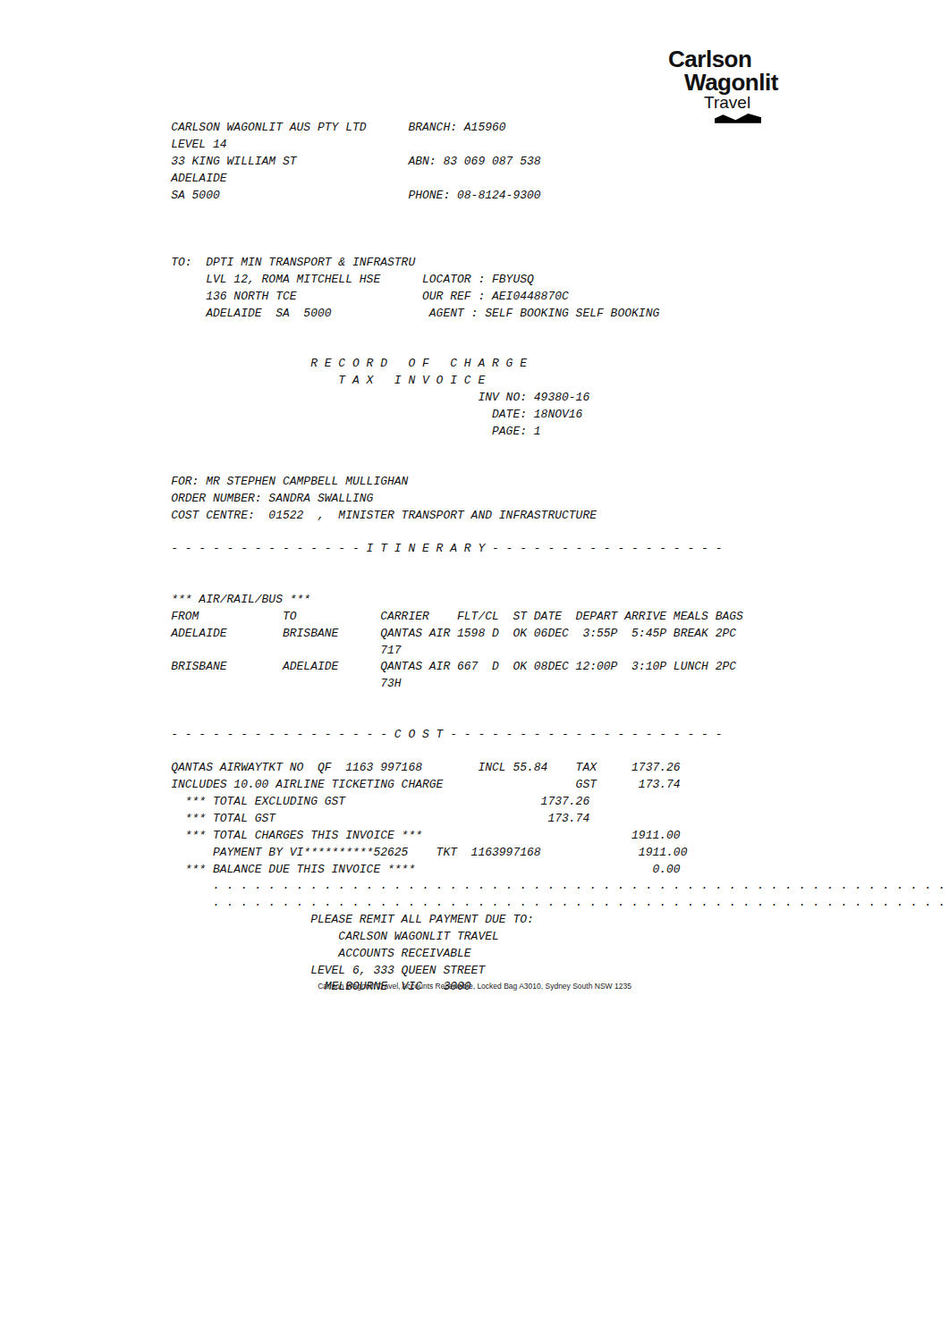Carlson Wagonlit Travel
CARLSON WAGONLIT AUS PTY LTD      BRANCH: A15960
LEVEL 14
33 KING WILLIAM ST                ABN: 83 069 087 538
ADELAIDE
SA 5000                           PHONE: 08-8124-9300



TO:  DPTI MIN TRANSPORT & INFRASTRU
     LVL 12, ROMA MITCHELL HSE      LOCATOR : FBYUSQ
     136 NORTH TCE                  OUR REF : AEI0448870C
     ADELAIDE  SA  5000              AGENT : SELF BOOKING SELF BOOKING


                    R E C O R D   O F   C H A R G E
                        T A X   I N V O I C E
                                            INV NO: 49380-16
                                              DATE: 18NOV16
                                              PAGE: 1


FOR: MR STEPHEN CAMPBELL MULLIGHAN
ORDER NUMBER: SANDRA SWALLING
COST CENTRE:  01522  ,  MINISTER TRANSPORT AND INFRASTRUCTURE

- - - - - - - - - - - - - - I T I N E R A R Y - - - - - - - - - - - - - - - - -


*** AIR/RAIL/BUS ***
FROM            TO            CARRIER    FLT/CL  ST DATE  DEPART ARRIVE MEALS BAGS
ADELAIDE        BRISBANE      QANTAS AIR 1598 D  OK 06DEC  3:55P  5:45P BREAK 2PC
                              717
BRISBANE        ADELAIDE      QANTAS AIR 667  D  OK 08DEC 12:00P  3:10P LUNCH 2PC
                              73H


- - - - - - - - - - - - - - - - C O S T - - - - - - - - - - - - - - - - - - - -

QANTAS AIRWAYTKT NO  QF  1163 997168        INCL 55.84    TAX     1737.26
INCLUDES 10.00 AIRLINE TICKETING CHARGE                   GST      173.74
  *** TOTAL EXCLUDING GST                            1737.26
  *** TOTAL GST                                       173.74
  *** TOTAL CHARGES THIS INVOICE ***                              1911.00
      PAYMENT BY VI**********52625    TKT  1163997168              1911.00
  *** BALANCE DUE THIS INVOICE ****                                  0.00
      . . . . . . . . . . . . . . . . . . . . . . . . . . . . . . . . . . . . . . . . . . . . . . . . . . . . .
      . . . . . . . . . . . . . . . . . . . . . . . . . . . . . . . . . . . . . . . . . . . . . . . . . . . . .
                    PLEASE REMIT ALL PAYMENT DUE TO:
                        CARLSON WAGONLIT TRAVEL
                        ACCOUNTS RECEIVABLE
                    LEVEL 6, 333 QUEEN STREET
                      MELBOURNE  VIC   3000
Carlson Wagonlit Travel, Accounts Receivable, Locked Bag A3010, Sydney South NSW 1235